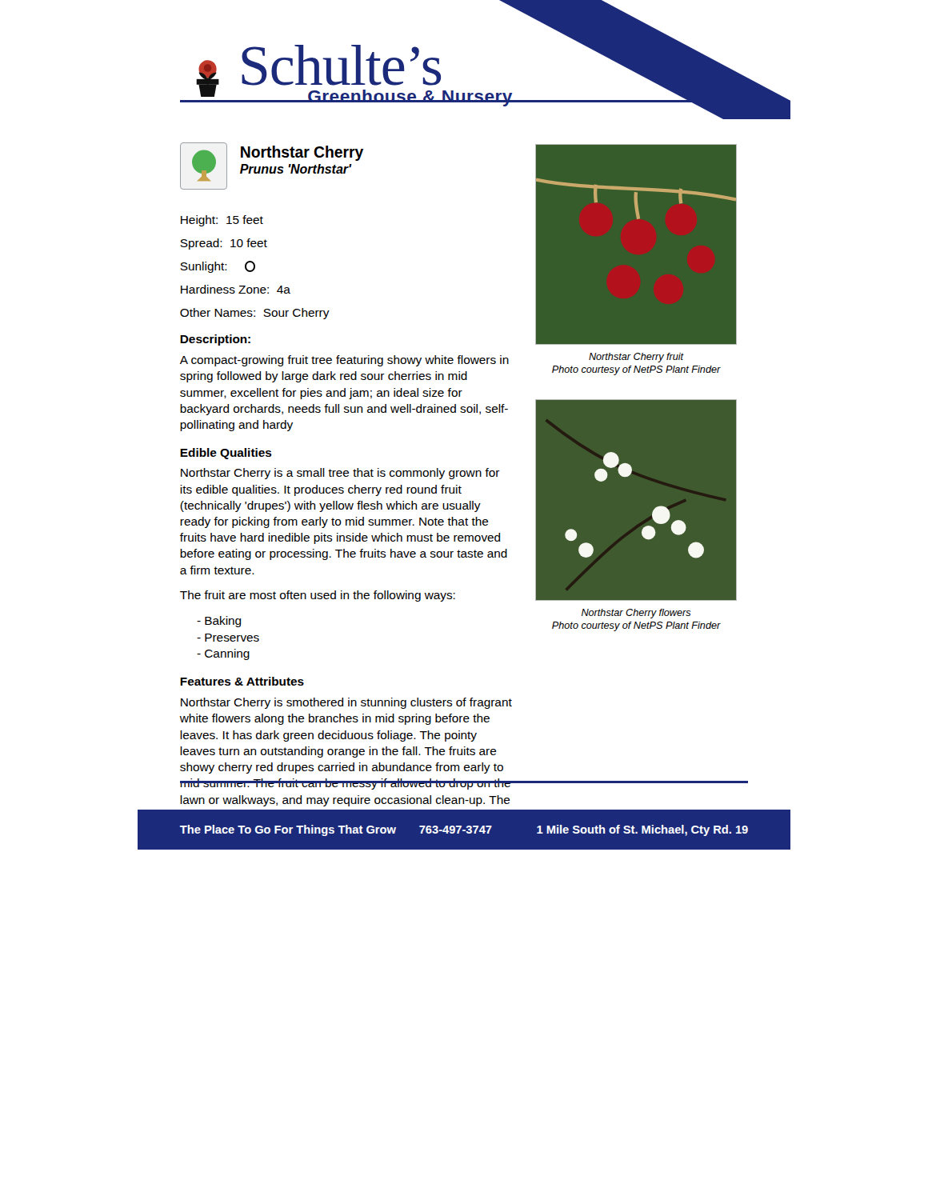Since 1963
Schulte’s
Greenhouse & Nursery
Northstar Cherry
Prunus 'Northstar'
Height: 15 feet
Spread: 10 feet
Sunlight:
Hardiness Zone: 4a
Other Names: Sour Cherry
Description:
A compact-growing fruit tree featuring showy white flowers in spring followed by large dark red sour cherries in mid summer, excellent for pies and jam; an ideal size for backyard orchards, needs full sun and well-drained soil, self-pollinating and hardy
Edible Qualities
Northstar Cherry is a small tree that is commonly grown for its edible qualities. It produces cherry red round fruit (technically 'drupes') with yellow flesh which are usually ready for picking from early to mid summer. Note that the fruits have hard inedible pits inside which must be removed before eating or processing. The fruits have a sour taste and a firm texture.
The fruit are most often used in the following ways:
Baking
Preserves
Canning
Features & Attributes
Northstar Cherry is smothered in stunning clusters of fragrant white flowers along the branches in mid spring before the leaves. It has dark green deciduous foliage. The pointy leaves turn an outstanding orange in the fall. The fruits are showy cherry red drupes carried in abundance from early to mid summer. The fruit can be messy if allowed to drop on the lawn or walkways, and may require occasional clean-up. The smooth dark red bark adds an interesting dimension to the landscape.
Northstar Cherry fruit
Photo courtesy of NetPS Plant Finder
Northstar Cherry flowers
Photo courtesy of NetPS Plant Finder
The Place To Go For Things That Grow 763-497-3747 1 Mile South of St. Michael, Cty Rd. 19